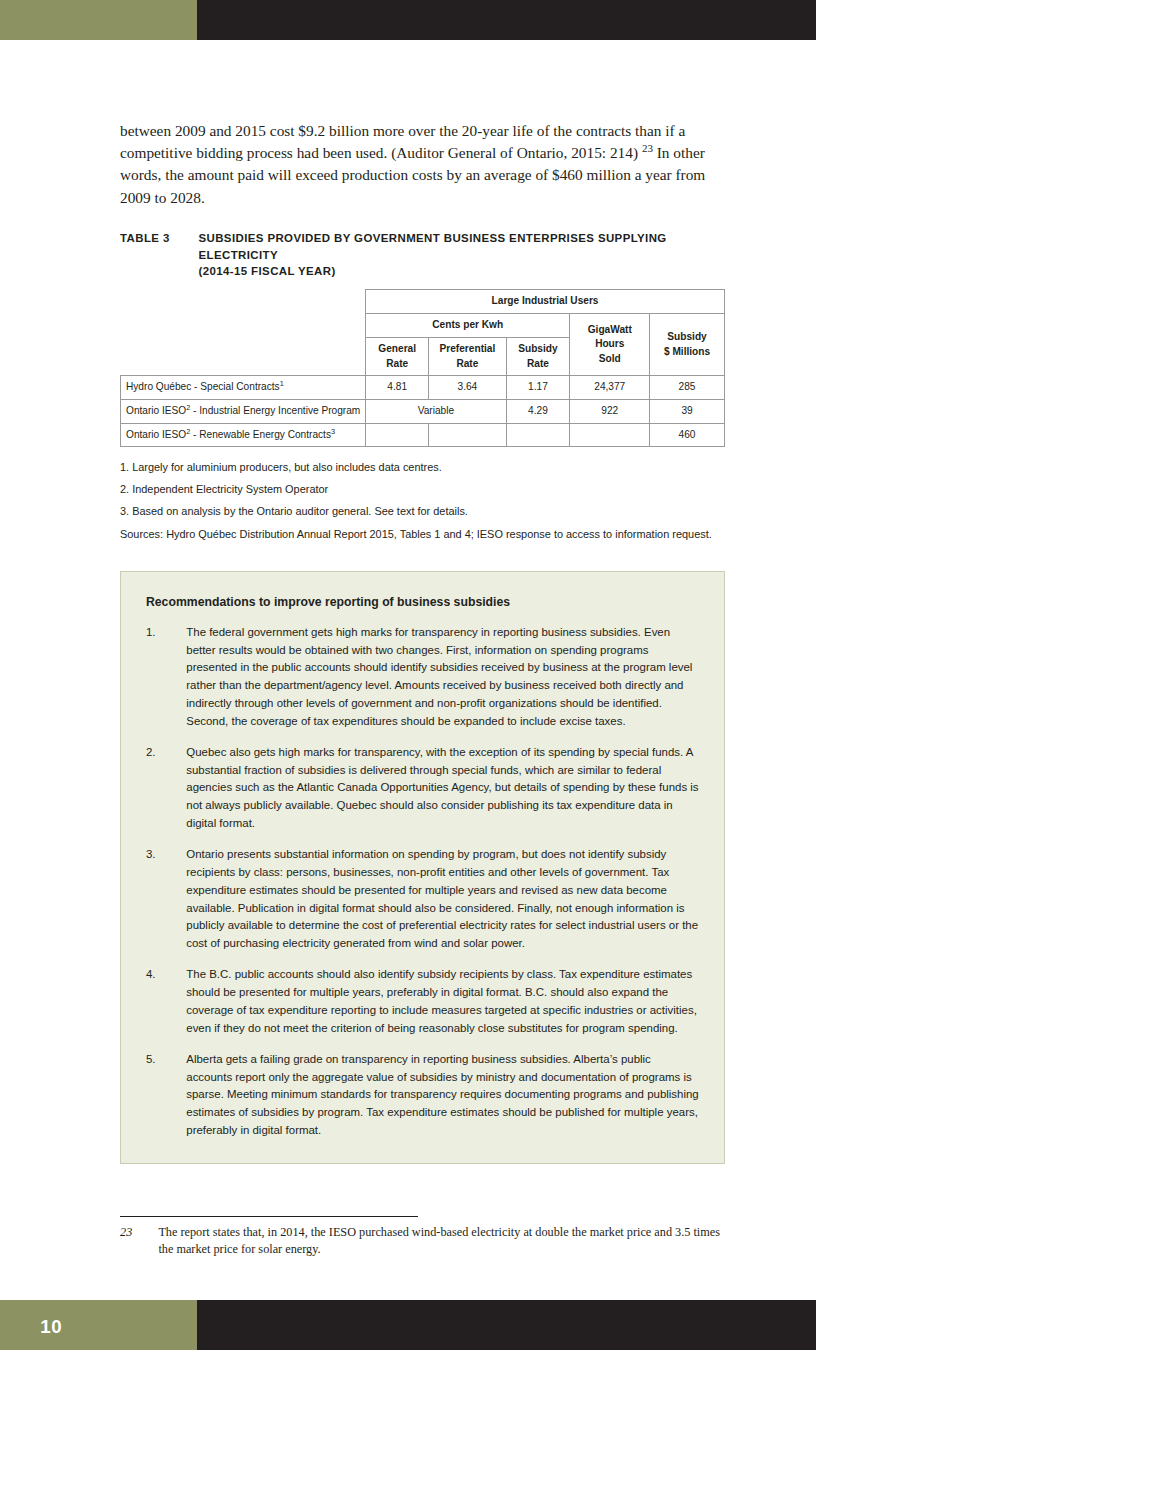between 2009 and 2015 cost $9.2 billion more over the 20-year life of the contracts than if a competitive bidding process had been used. (Auditor General of Ontario, 2015: 214) 23 In other words, the amount paid will exceed production costs by an average of $460 million a year from 2009 to 2028.
TABLE 3 SUBSIDIES PROVIDED BY GOVERNMENT BUSINESS ENTERPRISES SUPPLYING ELECTRICITY
(2014-15 FISCAL YEAR)
| | Large Industrial Users |
| --- | --- |
| Cents per Kwh | GigaWatt Hours Sold | Subsidy $ Millions |
| General Rate | Preferential Rate | Subsidy Rate |
| Hydro Québec - Special Contracts 1 | 4.81 | 3.64 | 1.17 | 24,377 | 285 |
| Ontario IESO 2 - Industrial Energy Incentive Program | Variable | 4.29 | 922 | 39 |
| Ontario IESO 2 - Renewable Energy Contracts 3 | | | | | 460 |
1. Largely for aluminium producers, but also includes data centres.
2. Independent Electricity System Operator
3. Based on analysis by the Ontario auditor general. See text for details.
Sources: Hydro Québec Distribution Annual Report 2015, Tables 1 and 4; IESO response to access to information request.
Recommendations to improve reporting of business subsidies
The federal government gets high marks for transparency in reporting business subsidies. Even better results would be obtained with two changes. First, information on spending programs presented in the public accounts should identify subsidies received by business at the program level rather than the department/agency level. Amounts received by business received both directly and indirectly through other levels of government and non-profit organizations should be identified. Second, the coverage of tax expenditures should be expanded to include excise taxes.
Quebec also gets high marks for transparency, with the exception of its spending by special funds. A substantial fraction of subsidies is delivered through special funds, which are similar to federal agencies such as the Atlantic Canada Opportunities Agency, but details of spending by these funds is not always publicly available. Quebec should also consider publishing its tax expenditure data in digital format.
Ontario presents substantial information on spending by program, but does not identify subsidy recipients by class: persons, businesses, non-profit entities and other levels of government. Tax expenditure estimates should be presented for multiple years and revised as new data become available. Publication in digital format should also be considered. Finally, not enough information is publicly available to determine the cost of preferential electricity rates for select industrial users or the cost of purchasing electricity generated from wind and solar power.
The B.C. public accounts should also identify subsidy recipients by class. Tax expenditure estimates should be presented for multiple years, preferably in digital format. B.C. should also expand the coverage of tax expenditure reporting to include measures targeted at specific industries or activities, even if they do not meet the criterion of being reasonably close substitutes for program spending.
Alberta gets a failing grade on transparency in reporting business subsidies. Alberta’s public accounts report only the aggregate value of subsidies by ministry and documentation of programs is sparse. Meeting minimum standards for transparency requires documenting programs and publishing estimates of subsidies by program. Tax expenditure estimates should be published for multiple years, preferably in digital format.
23
The report states that, in 2014, the IESO purchased wind-based electricity at double the market price and 3.5 times the market price for solar energy.
10